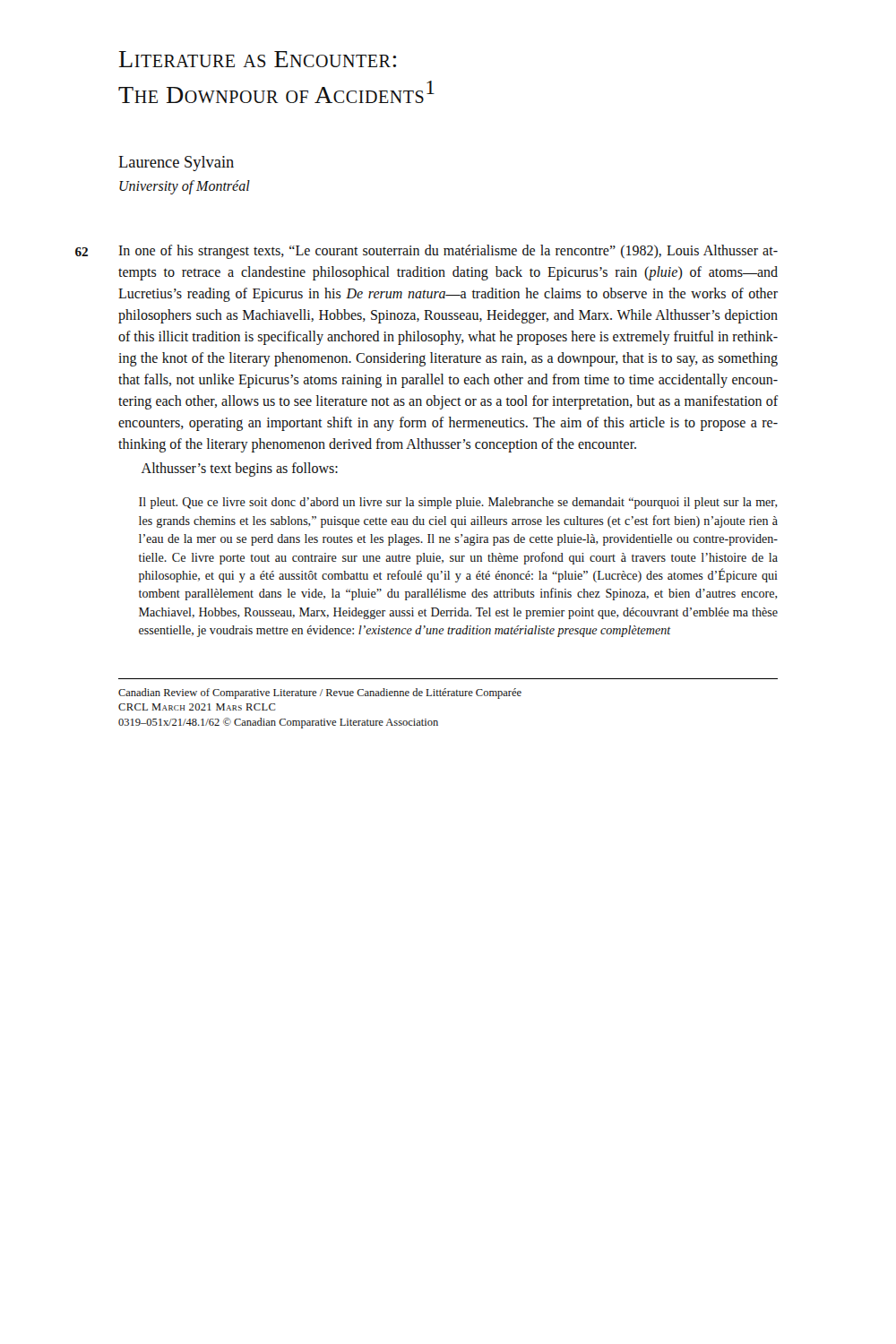Literature as Encounter:
The Downpour of Accidents1
Laurence Sylvain
University of Montréal
62
In one of his strangest texts, “Le courant souterrain du matérialisme de la rencontre” (1982), Louis Althusser attempts to retrace a clandestine philosophical tradition dating back to Epicurus’s rain (pluie) of atoms—and Lucretius’s reading of Epicurus in his De rerum natura—a tradition he claims to observe in the works of other philosophers such as Machiavelli, Hobbes, Spinoza, Rousseau, Heidegger, and Marx. While Althusser’s depiction of this illicit tradition is specifically anchored in philosophy, what he proposes here is extremely fruitful in rethinking the knot of the literary phenomenon. Considering literature as rain, as a downpour, that is to say, as something that falls, not unlike Epicurus’s atoms raining in parallel to each other and from time to time accidentally encountering each other, allows us to see literature not as an object or as a tool for interpretation, but as a manifestation of encounters, operating an important shift in any form of hermeneutics. The aim of this article is to propose a rethinking of the literary phenomenon derived from Althusser’s conception of the encounter.
Althusser’s text begins as follows:
Il pleut. Que ce livre soit donc d’abord un livre sur la simple pluie. Malebranche se demandait “pourquoi il pleut sur la mer, les grands chemins et les sablons,” puisque cette eau du ciel qui ailleurs arrose les cultures (et c’est fort bien) n’ajoute rien à l’eau de la mer ou se perd dans les routes et les plages. Il ne s’agira pas de cette pluie-là, providentielle ou contre-providentielle. Ce livre porte tout au contraire sur une autre pluie, sur un thème profond qui court à travers toute l’histoire de la philosophie, et qui y a été aussitôt combattu et refoulé qu’il y a été énoncé: la “pluie” (Lucrèce) des atomes d’Épicure qui tombent parallèlement dans le vide, la “pluie” du parallélisme des attributs infinis chez Spinoza, et bien d’autres encore, Machiavel, Hobbes, Rousseau, Marx, Heidegger aussi et Derrida. Tel est le premier point que, découvrant d’emblée ma thèse essentielle, je voudrais mettre en évidence: l’existence d’une tradition matérialiste presque complètement
Canadian Review of Comparative Literature / Revue Canadienne de Littérature Comparée
CRCL March 2021 Mars RCLC
0319–051x/21/48.1/62 © Canadian Comparative Literature Association